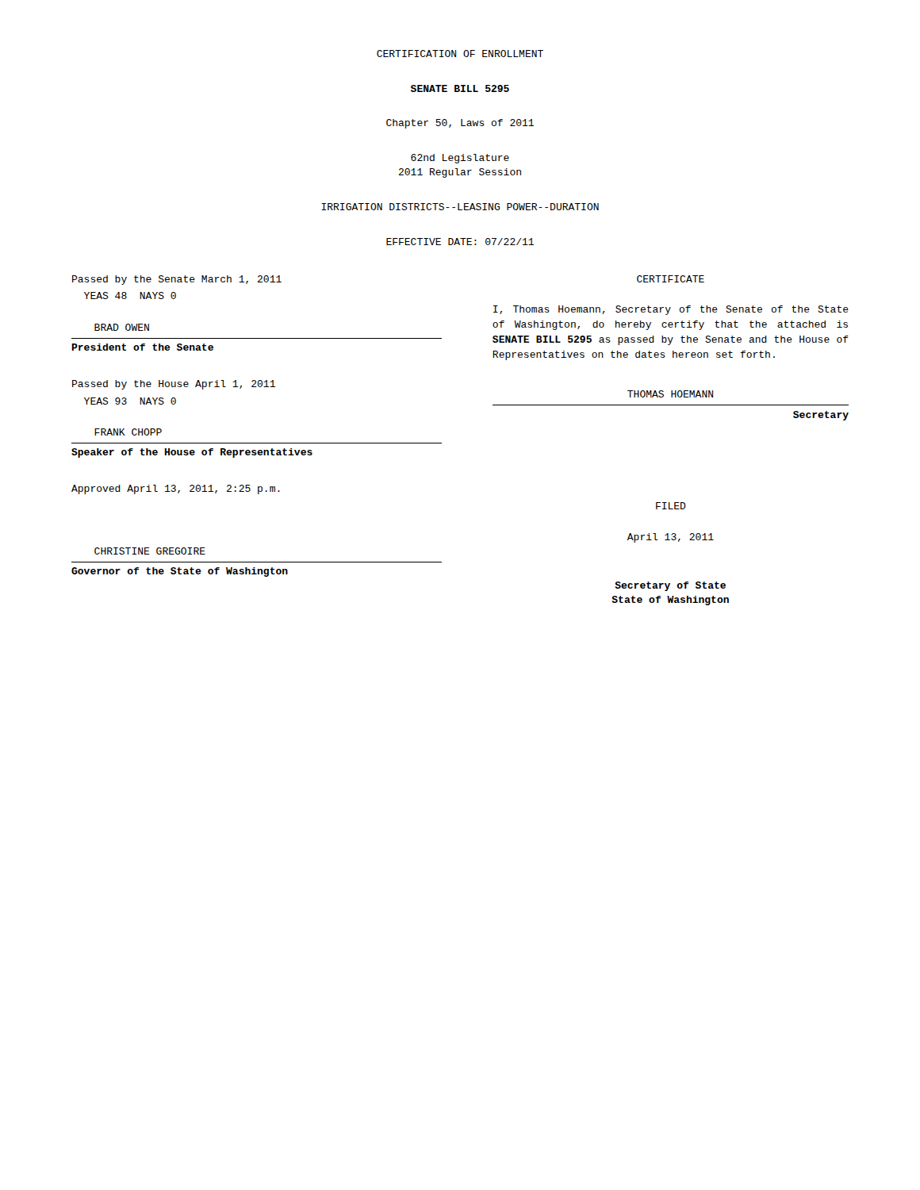CERTIFICATION OF ENROLLMENT
SENATE BILL 5295
Chapter 50, Laws of 2011
62nd Legislature
2011 Regular Session
IRRIGATION DISTRICTS--LEASING POWER--DURATION
EFFECTIVE DATE: 07/22/11
| Passed by the Senate March 1, 2011 YEAS 48 NAYS 0 BRAD OWEN President of the Senate Passed by the House April 1, 2011 YEAS 93 NAYS 0 FRANK CHOPP Speaker of the House of Representatives Approved April 13, 2011, 2:25 p.m. CHRISTINE GREGOIRE Governor of the State of Washington | CERTIFICATE I, Thomas Hoemann, Secretary of the Senate of the State of Washington, do hereby certify that the attached is SENATE BILL 5295 as passed by the Senate and the House of Representatives on the dates hereon set forth. THOMAS HOEMANN Secretary FILED April 13, 2011 Secretary of State State of Washington |